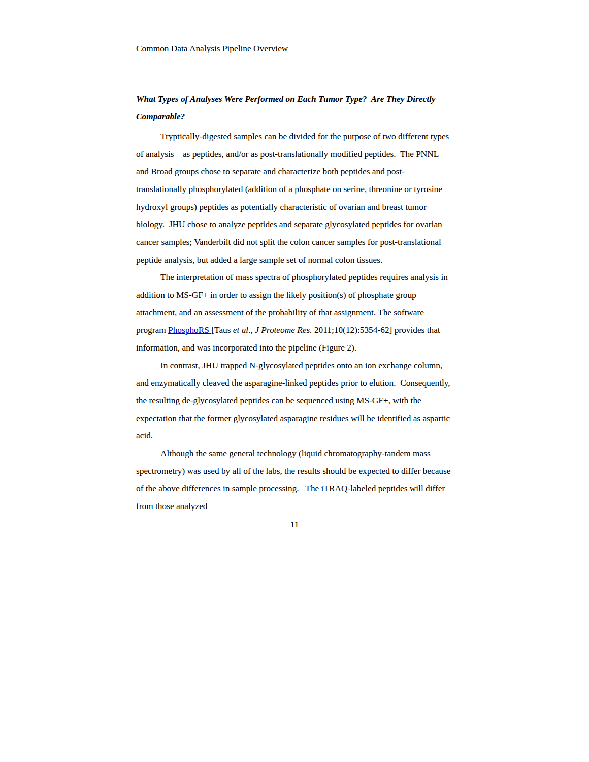Common Data Analysis Pipeline Overview
What Types of Analyses Were Performed on Each Tumor Type? Are They Directly Comparable?
Tryptically-digested samples can be divided for the purpose of two different types of analysis – as peptides, and/or as post-translationally modified peptides. The PNNL and Broad groups chose to separate and characterize both peptides and post-translationally phosphorylated (addition of a phosphate on serine, threonine or tyrosine hydroxyl groups) peptides as potentially characteristic of ovarian and breast tumor biology. JHU chose to analyze peptides and separate glycosylated peptides for ovarian cancer samples; Vanderbilt did not split the colon cancer samples for post-translational peptide analysis, but added a large sample set of normal colon tissues.
The interpretation of mass spectra of phosphorylated peptides requires analysis in addition to MS-GF+ in order to assign the likely position(s) of phosphate group attachment, and an assessment of the probability of that assignment. The software program PhosphoRS [Taus et al., J Proteome Res. 2011;10(12):5354-62] provides that information, and was incorporated into the pipeline (Figure 2).
In contrast, JHU trapped N-glycosylated peptides onto an ion exchange column, and enzymatically cleaved the asparagine-linked peptides prior to elution. Consequently, the resulting de-glycosylated peptides can be sequenced using MS-GF+, with the expectation that the former glycosylated asparagine residues will be identified as aspartic acid.
Although the same general technology (liquid chromatography-tandem mass spectrometry) was used by all of the labs, the results should be expected to differ because of the above differences in sample processing. The iTRAQ-labeled peptides will differ from those analyzed
11